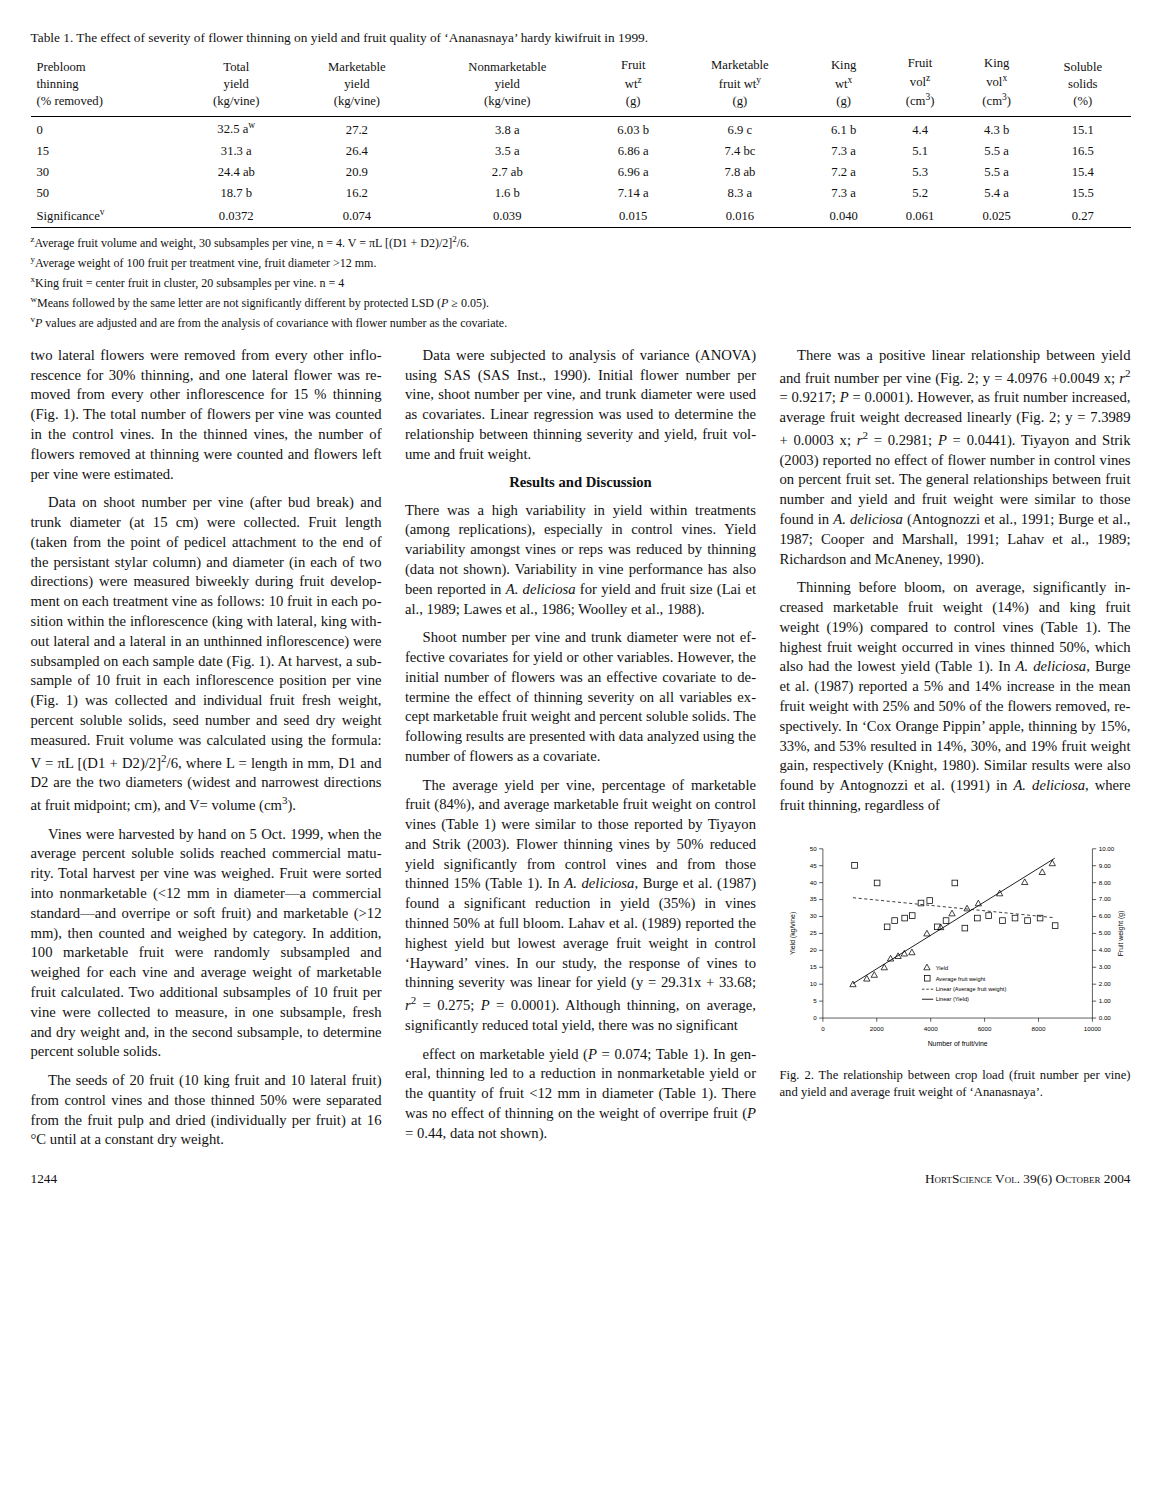Table 1. The effect of severity of flower thinning on yield and fruit quality of ‘Ananasnaya’ hardy kiwifruit in 1999.
| Prebloom thinning (% removed) | Total yield (kg/vine) | Marketable yield (kg/vine) | Nonmarketable yield (kg/vine) | Fruit wt z (g) | Marketable fruit wt y (g) | King wt x (g) | Fruit vol z (cm 3 ) | King vol x (cm 3 ) | Soluble solids (%) |
| --- | --- | --- | --- | --- | --- | --- | --- | --- | --- |
| 0 | 32.5 a w | 27.2 | 3.8 a | 6.03 b | 6.9 c | 6.1 b | 4.4 | 4.3 b | 15.1 |
| 15 | 31.3 a | 26.4 | 3.5 a | 6.86 a | 7.4 bc | 7.3 a | 5.1 | 5.5 a | 16.5 |
| 30 | 24.4 ab | 20.9 | 2.7 ab | 6.96 a | 7.8 ab | 7.2 a | 5.3 | 5.5 a | 15.4 |
| 50 | 18.7 b | 16.2 | 1.6 b | 7.14 a | 8.3 a | 7.3 a | 5.2 | 5.4 a | 15.5 |
| Significance v | 0.0372 | 0.074 | 0.039 | 0.015 | 0.016 | 0.040 | 0.061 | 0.025 | 0.27 |
zAverage fruit volume and weight, 30 subsamples per vine, n = 4. V = πL [(D1 + D2)/2]2/6.
yAverage weight of 100 fruit per treatment vine, fruit diameter >12 mm.
xKing fruit = center fruit in cluster, 20 subsamples per vine. n = 4
wMeans followed by the same letter are not significantly different by protected LSD (P ≥ 0.05).
vP values are adjusted and are from the analysis of covariance with flower number as the covariate.
two lateral flowers were removed from every other inflorescence for 30% thinning, and one lateral flower was removed from every other inflorescence for 15 % thinning (Fig. 1). The total number of flowers per vine was counted in the control vines. In the thinned vines, the number of flowers removed at thinning were counted and flowers left per vine were estimated.
Data on shoot number per vine (after bud break) and trunk diameter (at 15 cm) were collected. Fruit length (taken from the point of pedicel attachment to the end of the persistant stylar column) and diameter (in each of two directions) were measured biweekly during fruit development on each treatment vine as follows: 10 fruit in each position within the inflorescence (king with lateral, king without lateral and a lateral in an unthinned inflorescence) were subsampled on each sample date (Fig. 1). At harvest, a subsample of 10 fruit in each inflorescence position per vine (Fig. 1) was collected and individual fruit fresh weight, percent soluble solids, seed number and seed dry weight measured. Fruit volume was calculated using the formula: V = πL [(D1 + D2)/2]2/6, where L = length in mm, D1 and D2 are the two diameters (widest and narrowest directions at fruit midpoint; cm), and V= volume (cm3).
Vines were harvested by hand on 5 Oct. 1999, when the average percent soluble solids reached commercial maturity. Total harvest per vine was weighed. Fruit were sorted into nonmarketable (<12 mm in diameter—a commercial standard—and overripe or soft fruit) and marketable (>12 mm), then counted and weighed by category. In addition, 100 marketable fruit were randomly subsampled and weighed for each vine and average weight of marketable fruit calculated. Two additional subsamples of 10 fruit per vine were collected to measure, in one subsample, fresh and dry weight and, in the second subsample, to determine percent soluble solids.
The seeds of 20 fruit (10 king fruit and 10 lateral fruit) from control vines and those thinned 50% were separated from the fruit pulp and dried (individually per fruit) at 16 °C until at a constant dry weight.
Data were subjected to analysis of variance (ANOVA) using SAS (SAS Inst., 1990). Initial flower number per vine, shoot number per vine, and trunk diameter were used as covariates. Linear regression was used to determine the relationship between thinning severity and yield, fruit volume and fruit weight.
Results and Discussion
There was a high variability in yield within treatments (among replications), especially in control vines. Yield variability amongst vines or reps was reduced by thinning (data not shown). Variability in vine performance has also been reported in A. deliciosa for yield and fruit size (Lai et al., 1989; Lawes et al., 1986; Woolley et al., 1988).
Shoot number per vine and trunk diameter were not effective covariates for yield or other variables. However, the initial number of flowers was an effective covariate to determine the effect of thinning severity on all variables except marketable fruit weight and percent soluble solids. The following results are presented with data analyzed using the number of flowers as a covariate.
The average yield per vine, percentage of marketable fruit (84%), and average marketable fruit weight on control vines (Table 1) were similar to those reported by Tiyayon and Strik (2003). Flower thinning vines by 50% reduced yield significantly from control vines and from those thinned 15% (Table 1). In A. deliciosa, Burge et al. (1987) found a significant reduction in yield (35%) in vines thinned 50% at full bloom. Lahav et al. (1989) reported the highest yield but lowest average fruit weight in control ‘Hayward’ vines. In our study, the response of vines to thinning severity was linear for yield (y = 29.31x + 33.68; r2 = 0.275; P = 0.0001). Although thinning, on average, significantly reduced total yield, there was no significant
effect on marketable yield (P = 0.074; Table 1). In general, thinning led to a reduction in nonmarketable yield or the quantity of fruit <12 mm in diameter (Table 1). There was no effect of thinning on the weight of overripe fruit (P = 0.44, data not shown).
There was a positive linear relationship between yield and fruit number per vine (Fig. 2; y = 4.0976 +0.0049 x; r2 = 0.9217; P = 0.0001). However, as fruit number increased, average fruit weight decreased linearly (Fig. 2; y = 7.3989 + 0.0003 x; r2 = 0.2981; P = 0.0441). Tiyayon and Strik (2003) reported no effect of flower number in control vines on percent fruit set. The general relationships between fruit number and yield and fruit weight were similar to those found in A. deliciosa (Antognozzi et al., 1991; Burge et al., 1987; Cooper and Marshall, 1991; Lahav et al., 1989; Richardson and McAneney, 1990).
Thinning before bloom, on average, significantly increased marketable fruit weight (14%) and king fruit weight (19%) compared to control vines (Table 1). The highest fruit weight occurred in vines thinned 50%, which also had the lowest yield (Table 1). In A. deliciosa, Burge et al. (1987) reported a 5% and 14% increase in the mean fruit weight with 25% and 50% of the flowers removed, respectively. In ‘Cox Orange Pippin’ apple, thinning by 15%, 33%, and 53% resulted in 14%, 30%, and 19% fruit weight gain, respectively (Knight, 1980). Similar results were also found by Antognozzi et al. (1991) in A. deliciosa, where fruit thinning, regardless of
0 5 10 15 20 25 30 35 40 45 50 0.00 1.00 2.00 3.00 4.00 5.00 6.00 7.00 8.00 9.00 10.00 0 2000 4000 6000 8000 10000 Number of fruit/vine Yield (kg/vine) Fruit weight (g) Yield Average fruit weight Linear (Average fruit weight) Linear (Yield)
Fig. 2. The relationship between crop load (fruit number per vine) and yield and average fruit weight of ‘Ananasnaya’.
1244
Hort Science Vol. 39(6) October 2004